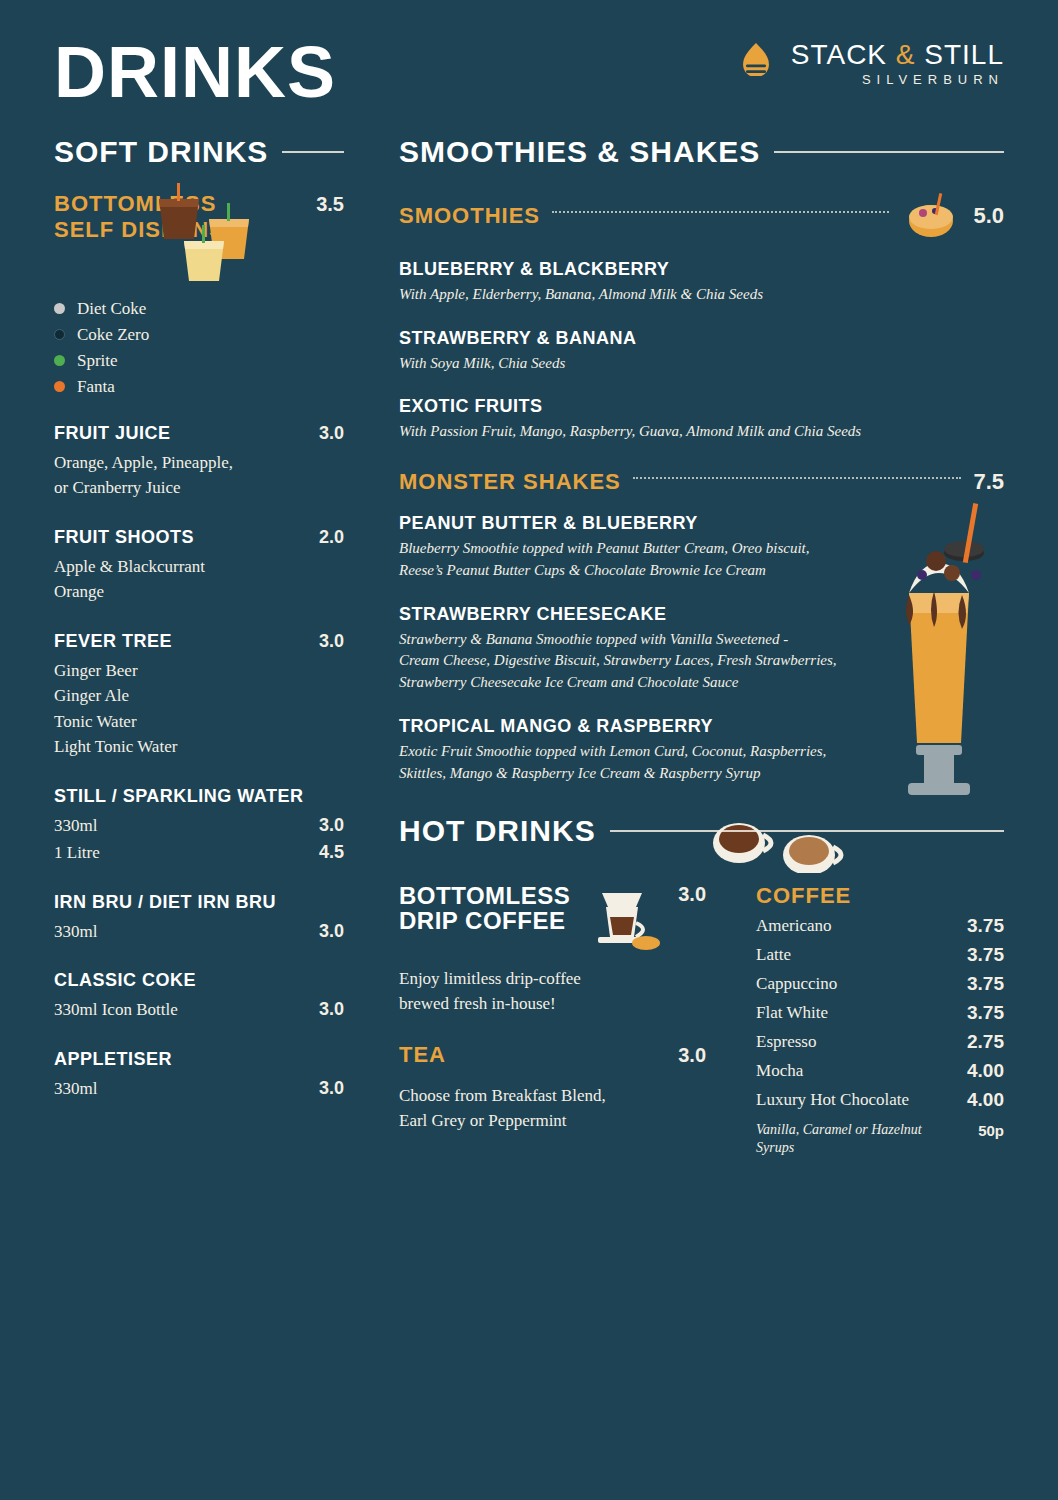Drinks
Stack & Still
Silverburn
Soft Drinks
Bottomless
Self Dispense
3.5
Diet Coke
Coke Zero
Sprite
Fanta
Fruit Juice
3.0
Orange, Apple, Pineapple,
or Cranberry Juice
Fruit Shoots
2.0
Apple & Blackcurrant
Orange
Fever Tree
3.0
Ginger Beer
Ginger Ale
Tonic Water
Light Tonic Water
Still / Sparkling Water
330ml 3.0
1 Litre 4.5
Irn Bru / Diet Irn Bru
330ml 3.0
Classic Coke
330ml Icon Bottle 3.0
Appletiser
330ml 3.0
Smoothies & Shakes
Smoothies
5.0
Blueberry & Blackberry
With Apple, Elderberry, Banana, Almond Milk & Chia Seeds
Strawberry & Banana
With Soya Milk, Chia Seeds
Exotic Fruits
With Passion Fruit, Mango, Raspberry, Guava, Almond Milk and Chia Seeds
Monster Shakes
7.5
Peanut Butter & Blueberry
Blueberry Smoothie topped with Peanut Butter Cream, Oreo biscuit,
Reese’s Peanut Butter Cups & Chocolate Brownie Ice Cream
Strawberry Cheesecake
Strawberry & Banana Smoothie topped with Vanilla Sweetened -
Cream Cheese, Digestive Biscuit, Strawberry Laces, Fresh Strawberries,
Strawberry Cheesecake Ice Cream and Chocolate Sauce
Tropical Mango & Raspberry
Exotic Fruit Smoothie topped with Lemon Curd, Coconut, Raspberries,
Skittles, Mango & Raspberry Ice Cream & Raspberry Syrup
Hot Drinks
Bottomless
Drip Coffee
3.0
Enjoy limitless drip-coffee
brewed fresh in-house!
Tea
3.0
Choose from Breakfast Blend,
Earl Grey or Peppermint
Coffee
Americano 3.75
Latte 3.75
Cappuccino 3.75
Flat White 3.75
Espresso 2.75
Mocha 4.00
Luxury Hot Chocolate 4.00
Vanilla, Caramel or Hazelnut
Syrups 50p